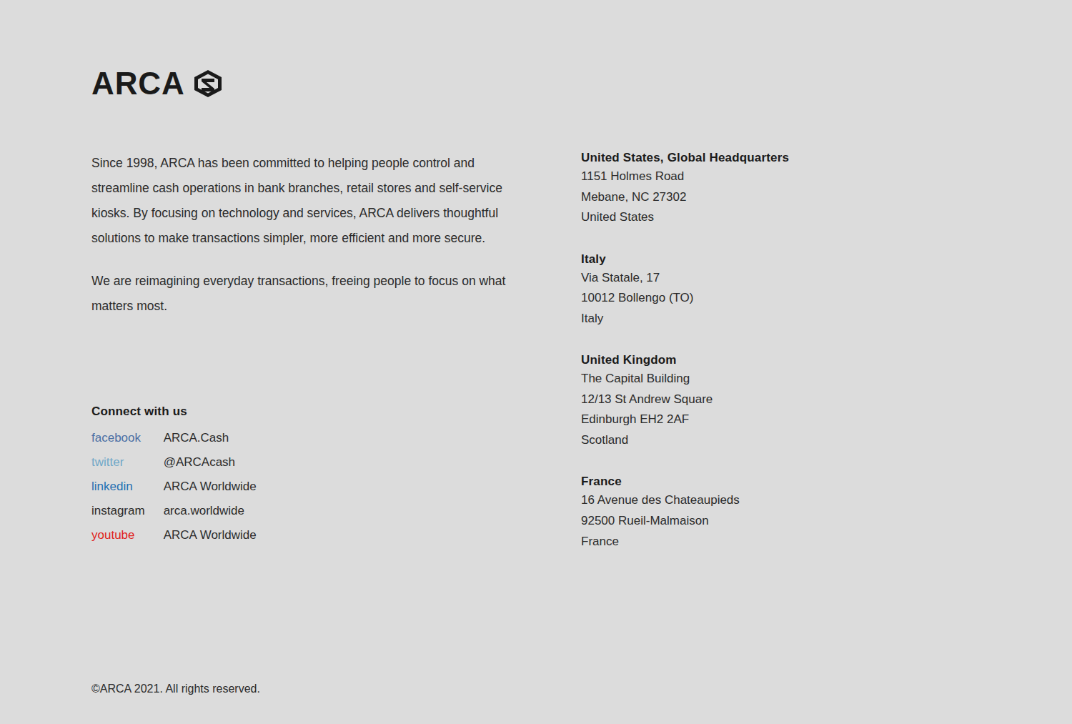ARCA
Since 1998, ARCA has been committed to helping people control and streamline cash operations in bank branches, retail stores and self-service kiosks. By focusing on technology and services, ARCA delivers thoughtful solutions to make transactions simpler, more efficient and more secure.
We are reimagining everyday transactions, freeing people to focus on what matters most.
Connect with us
| facebook | ARCA.Cash |
| twitter | @ARCAcash |
| linkedin | ARCA Worldwide |
| instagram | arca.worldwide |
| youtube | ARCA Worldwide |
United States, Global Headquarters
1151 Holmes Road
Mebane, NC 27302
United States
Italy
Via Statale, 17
10012 Bollengo (TO)
Italy
United Kingdom
The Capital Building
12/13 St Andrew Square
Edinburgh EH2 2AF
Scotland
France
16 Avenue des Chateaupieds
92500 Rueil-Malmaison
France
©ARCA 2021. All rights reserved.